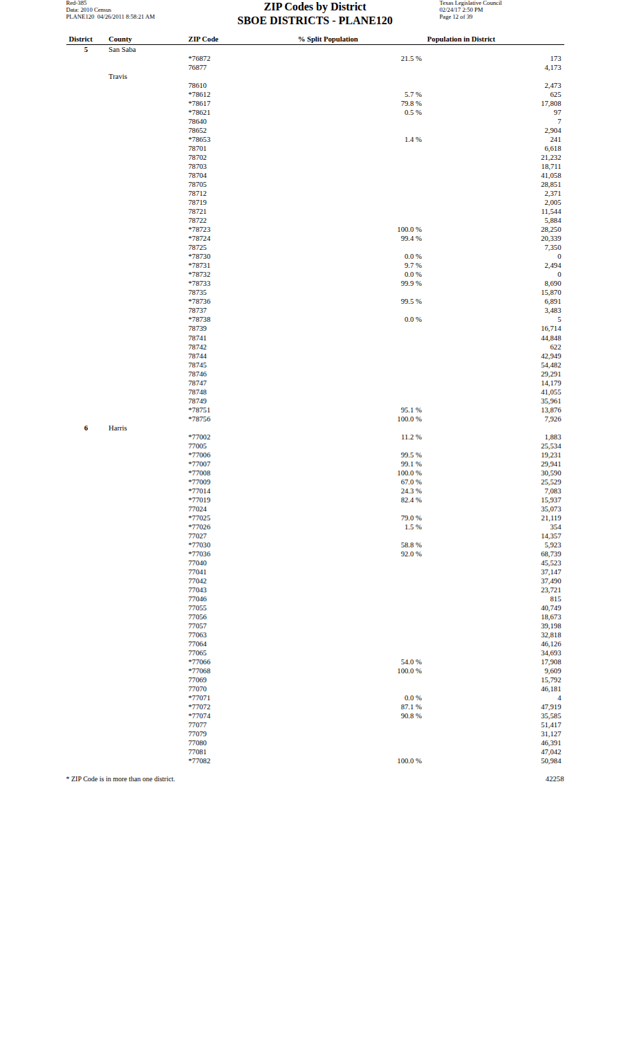| Red-385 Data: 2010 Census PLANE120 04/26/2011 8:58:21 AM | ZIP Codes by District SBOE DISTRICTS - PLANE120 | Texas Legislative Council 02/24/17 2:50 PM Page 12 of 39 |
| District | County | ZIP Code | % Split Population | Population in District |
| --- | --- | --- | --- | --- |
| 5 | San Saba | | | |
| | | *76872 | 21.5 % | 173 |
| | | 76877 | | 4,173 |
| | Travis | | | |
| | | 78610 | | 2,473 |
| | | *78612 | 5.7 % | 625 |
| | | *78617 | 79.8 % | 17,808 |
| | | *78621 | 0.5 % | 97 |
| | | 78640 | | 7 |
| | | 78652 | | 2,904 |
| | | *78653 | 1.4 % | 241 |
| | | 78701 | | 6,618 |
| | | 78702 | | 21,232 |
| | | 78703 | | 18,711 |
| | | 78704 | | 41,058 |
| | | 78705 | | 28,851 |
| | | 78712 | | 2,371 |
| | | 78719 | | 2,005 |
| | | 78721 | | 11,544 |
| | | 78722 | | 5,884 |
| | | *78723 | 100.0 % | 28,250 |
| | | *78724 | 99.4 % | 20,339 |
| | | 78725 | | 7,350 |
| | | *78730 | 0.0 % | 0 |
| | | *78731 | 9.7 % | 2,494 |
| | | *78732 | 0.0 % | 0 |
| | | *78733 | 99.9 % | 8,690 |
| | | 78735 | | 15,870 |
| | | *78736 | 99.5 % | 6,891 |
| | | 78737 | | 3,483 |
| | | *78738 | 0.0 % | 5 |
| | | 78739 | | 16,714 |
| | | 78741 | | 44,848 |
| | | 78742 | | 622 |
| | | 78744 | | 42,949 |
| | | 78745 | | 54,482 |
| | | 78746 | | 29,291 |
| | | 78747 | | 14,179 |
| | | 78748 | | 41,055 |
| | | 78749 | | 35,961 |
| | | *78751 | 95.1 % | 13,876 |
| | | *78756 | 100.0 % | 7,926 |
| 6 | Harris | | | |
| | | *77002 | 11.2 % | 1,883 |
| | | 77005 | | 25,534 |
| | | *77006 | 99.5 % | 19,231 |
| | | *77007 | 99.1 % | 29,941 |
| | | *77008 | 100.0 % | 30,590 |
| | | *77009 | 67.0 % | 25,529 |
| | | *77014 | 24.3 % | 7,083 |
| | | *77019 | 82.4 % | 15,937 |
| | | 77024 | | 35,073 |
| | | *77025 | 79.0 % | 21,119 |
| | | *77026 | 1.5 % | 354 |
| | | 77027 | | 14,357 |
| | | *77030 | 58.8 % | 5,923 |
| | | *77036 | 92.0 % | 68,739 |
| | | 77040 | | 45,523 |
| | | 77041 | | 37,147 |
| | | 77042 | | 37,490 |
| | | 77043 | | 23,721 |
| | | 77046 | | 815 |
| | | 77055 | | 40,749 |
| | | 77056 | | 18,673 |
| | | 77057 | | 39,198 |
| | | 77063 | | 32,818 |
| | | 77064 | | 46,126 |
| | | 77065 | | 34,693 |
| | | *77066 | 54.0 % | 17,908 |
| | | *77068 | 100.0 % | 9,609 |
| | | 77069 | | 15,792 |
| | | 77070 | | 46,181 |
| | | *77071 | 0.0 % | 4 |
| | | *77072 | 87.1 % | 47,919 |
| | | *77074 | 90.8 % | 35,585 |
| | | 77077 | | 51,417 |
| | | 77079 | | 31,127 |
| | | 77080 | | 46,391 |
| | | 77081 | | 47,042 |
| | | *77082 | 100.0 % | 50,984 |
* ZIP Code is in more than one district.
42258